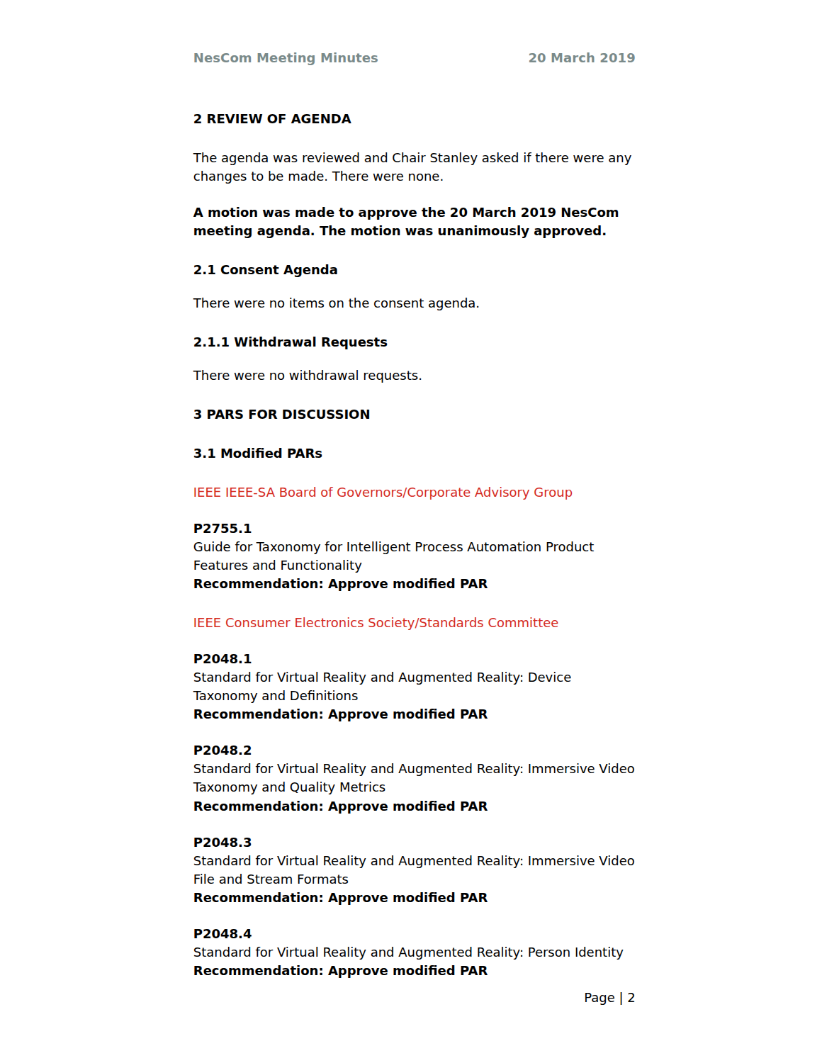NesCom Meeting Minutes
20 March 2019
2 REVIEW OF AGENDA
The agenda was reviewed and Chair Stanley asked if there were any changes to be made. There were none.
A motion was made to approve the 20 March 2019 NesCom meeting agenda. The motion was unanimously approved.
2.1 Consent Agenda
There were no items on the consent agenda.
2.1.1 Withdrawal Requests
There were no withdrawal requests.
3 PARS FOR DISCUSSION
3.1 Modified PARs
IEEE IEEE-SA Board of Governors/Corporate Advisory Group
P2755.1
Guide for Taxonomy for Intelligent Process Automation Product Features and Functionality
Recommendation: Approve modified PAR
IEEE Consumer Electronics Society/Standards Committee
P2048.1
Standard for Virtual Reality and Augmented Reality: Device Taxonomy and Definitions
Recommendation: Approve modified PAR
P2048.2
Standard for Virtual Reality and Augmented Reality: Immersive Video Taxonomy and Quality Metrics
Recommendation: Approve modified PAR
P2048.3
Standard for Virtual Reality and Augmented Reality: Immersive Video File and Stream Formats
Recommendation: Approve modified PAR
P2048.4
Standard for Virtual Reality and Augmented Reality: Person Identity
Recommendation: Approve modified PAR
Page | 2